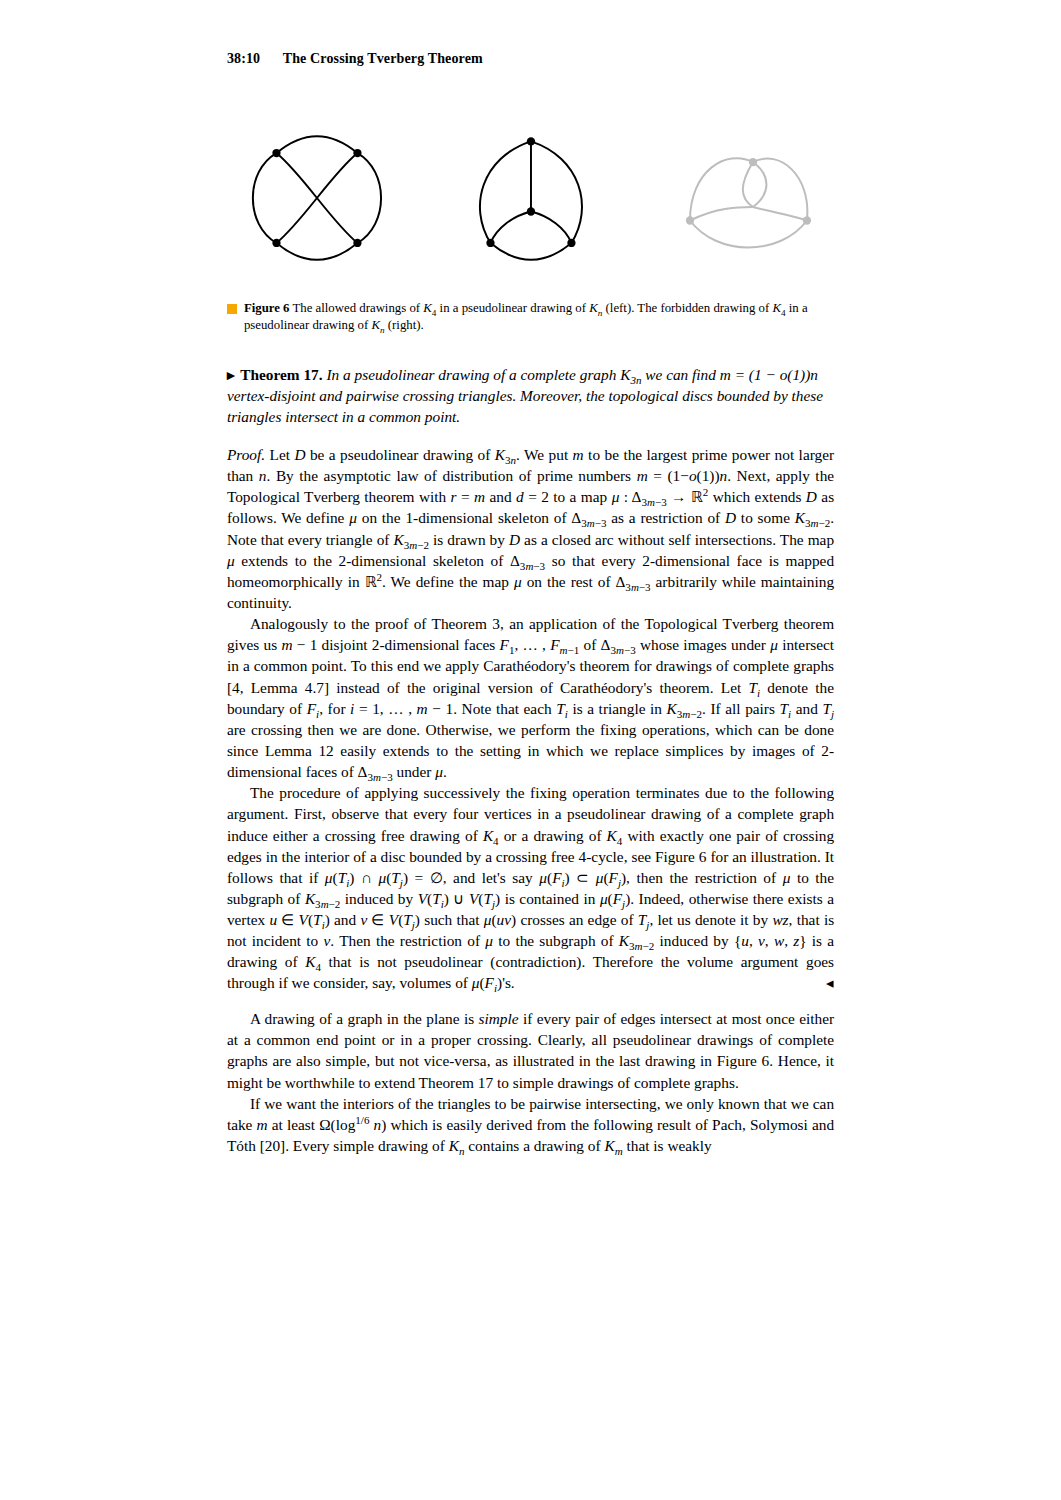38:10 The Crossing Tverberg Theorem
Figure 6 The allowed drawings of K4 in a pseudolinear drawing of Kn (left). The forbidden drawing of K4 in a pseudolinear drawing of Kn (right).
▸Theorem 17. In a pseudolinear drawing of a complete graph K3n we can find m = (1 − o(1))n vertex-disjoint and pairwise crossing triangles. Moreover, the topological discs bounded by these triangles intersect in a common point.
Proof. Let D be a pseudolinear drawing of K3n. We put m to be the largest prime power not larger than n. By the asymptotic law of distribution of prime numbers m = (1−o(1))n. Next, apply the Topological Tverberg theorem with r = m and d = 2 to a map μ : Δ3m−3 → ℝ2 which extends D as follows. We define μ on the 1-dimensional skeleton of Δ3m−3 as a restriction of D to some K3m−2. Note that every triangle of K3m−2 is drawn by D as a closed arc without self intersections. The map μ extends to the 2-dimensional skeleton of Δ3m−3 so that every 2-dimensional face is mapped homeomorphically in ℝ2. We define the map μ on the rest of Δ3m−3 arbitrarily while maintaining continuity.
Analogously to the proof of Theorem 3, an application of the Topological Tverberg theorem gives us m − 1 disjoint 2-dimensional faces F1, … , Fm−1 of Δ3m−3 whose images under μ intersect in a common point. To this end we apply Carathéodory's theorem for drawings of complete graphs [4, Lemma 4.7] instead of the original version of Carathéodory's theorem. Let Ti denote the boundary of Fi, for i = 1, … , m − 1. Note that each Ti is a triangle in K3m−2. If all pairs Ti and Tj are crossing then we are done. Otherwise, we perform the fixing operations, which can be done since Lemma 12 easily extends to the setting in which we replace simplices by images of 2-dimensional faces of Δ3m−3 under μ.
The procedure of applying successively the fixing operation terminates due to the following argument. First, observe that every four vertices in a pseudolinear drawing of a complete graph induce either a crossing free drawing of K4 or a drawing of K4 with exactly one pair of crossing edges in the interior of a disc bounded by a crossing free 4-cycle, see Figure 6 for an illustration. It follows that if μ(Ti) ∩ μ(Tj) = ∅, and let's say μ(Fi) ⊂ μ(Fj), then the restriction of μ to the subgraph of K3m−2 induced by V(Ti) ∪ V(Tj) is contained in μ(Fj). Indeed, otherwise there exists a vertex u ∈ V(Ti) and v ∈ V(Tj) such that μ(uv) crosses an edge of Tj, let us denote it by wz, that is not incident to v. Then the restriction of μ to the subgraph of K3m−2 induced by {u, v, w, z} is a drawing of K4 that is not pseudolinear (contradiction). Therefore the volume argument goes through if we consider, say, volumes of μ(Fi)'s.◂
A drawing of a graph in the plane is simple if every pair of edges intersect at most once either at a common end point or in a proper crossing. Clearly, all pseudolinear drawings of complete graphs are also simple, but not vice-versa, as illustrated in the last drawing in Figure 6. Hence, it might be worthwhile to extend Theorem 17 to simple drawings of complete graphs.
If we want the interiors of the triangles to be pairwise intersecting, we only known that we can take m at least Ω(log1/6 n) which is easily derived from the following result of Pach, Solymosi and Tóth [20]. Every simple drawing of Kn contains a drawing of Km that is weakly